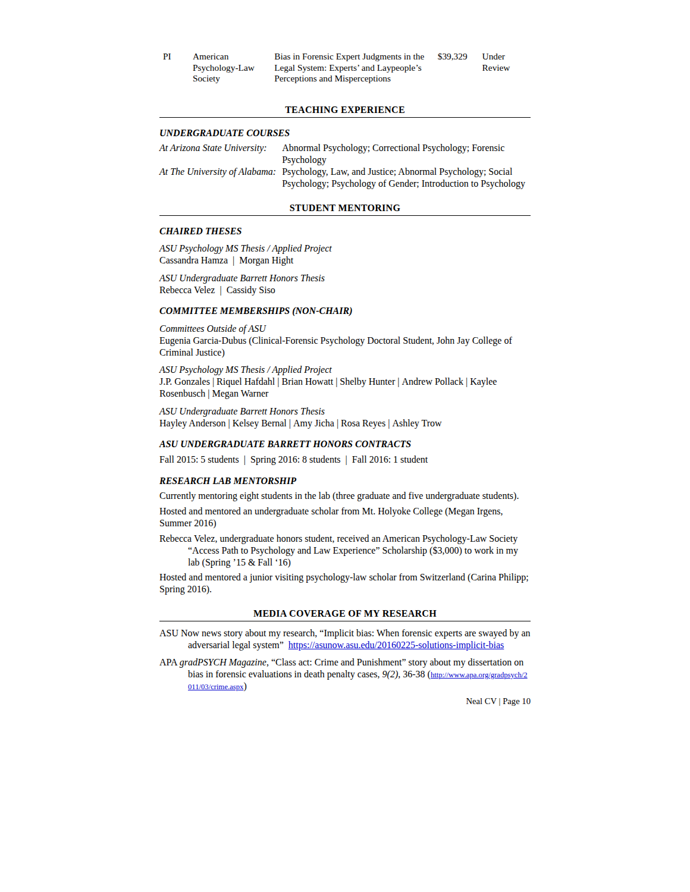| PI | American Psychology-Law Society | Bias in Forensic Expert Judgments in the Legal System: Experts’ and Laypeople’s Perceptions and Misperceptions | $39,329 | Under Review |
TEACHING EXPERIENCE
UNDERGRADUATE COURSES
At Arizona State University:
Abnormal Psychology; Correctional Psychology; Forensic Psychology
At The University of Alabama:
Psychology, Law, and Justice; Abnormal Psychology; Social Psychology; Psychology of Gender; Introduction to Psychology
STUDENT MENTORING
CHAIRED THESES
ASU Psychology MS Thesis / Applied Project
Cassandra Hamza | Morgan Hight
ASU Undergraduate Barrett Honors Thesis
Rebecca Velez | Cassidy Siso
COMMITTEE MEMBERSHIPS (NON-CHAIR)
Committees Outside of ASU
Eugenia Garcia-Dubus (Clinical-Forensic Psychology Doctoral Student, John Jay College of Criminal Justice)
ASU Psychology MS Thesis / Applied Project
J.P. Gonzales | Riquel Hafdahl | Brian Howatt | Shelby Hunter | Andrew Pollack | Kaylee Rosenbusch | Megan Warner
ASU Undergraduate Barrett Honors Thesis
Hayley Anderson | Kelsey Bernal | Amy Jicha | Rosa Reyes | Ashley Trow
ASU UNDERGRADUATE BARRETT HONORS CONTRACTS
Fall 2015: 5 students | Spring 2016: 8 students | Fall 2016: 1 student
RESEARCH LAB MENTORSHIP
Currently mentoring eight students in the lab (three graduate and five undergraduate students).
Hosted and mentored an undergraduate scholar from Mt. Holyoke College (Megan Irgens, Summer 2016)
Rebecca Velez, undergraduate honors student, received an American Psychology-Law Society “Access Path to Psychology and Law Experience” Scholarship ($3,000) to work in my lab (Spring ’15 & Fall ‘16)
Hosted and mentored a junior visiting psychology-law scholar from Switzerland (Carina Philipp; Spring 2016).
MEDIA COVERAGE OF MY RESEARCH
ASU Now news story about my research, “Implicit bias: When forensic experts are swayed by an adversarial legal system” https://asunow.asu.edu/20160225-solutions-implicit-bias
APA gradPSYCH Magazine, “Class act: Crime and Punishment” story about my dissertation on bias in forensic evaluations in death penalty cases, 9(2), 36-38 (http://www.apa.org/gradpsych/2011/03/crime.aspx)
Neal CV | Page 10